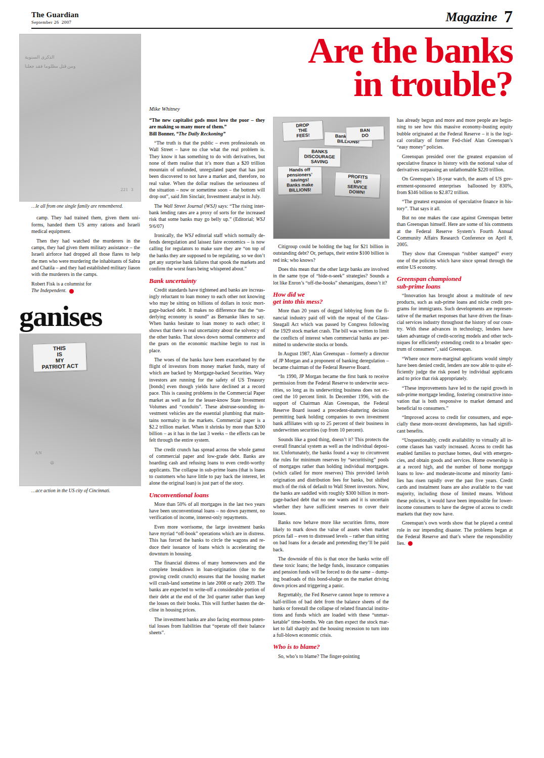The Guardian
September 26 2007
Magazine
7
الذكرى السنوية ومن قتل مظلوما فقد جعلنا 221 3
…le all from one single family are remembered.
camp. They had trained them, given them uniforms, handed them US army rations and Israeli medical equipment.
Then they had watched the murderers in the camps, they had given them military assistance – the Israeli airforce had dropped all those flares to help the men who were murdering the inhabitants of Sabra and Chatila – and they had established military liason with the murderers in the camps.
Robert Fisk is a columnist for
The Independent.
ganises
THIS
IS
MY
PATRIOT ACT
AN ☮
…ace action in the US city of Cincinnati.
Are the banks
in trouble?
Mike Whitney
“The new capitalist gods must love the poor – they are making so many more of them.”
Bill Bonner, “The Daily Reckoning”
“The truth is that the public – even professionals on Wall Street – have no clue what the real problem is. They know it has something to do with derivatives, but none of them realise that it’s more than a $20 trillion mountain of unfunded, unregulated paper that has just been discovered to not have a market and, therefore, no real value. When the dollar realises the seriousness of the situation – now or sometime soon – the bottom will drop out”, said Jim Sinclair, Investment analyst in July.
The Wall Street Journal (WSJ) says: “The rising inter-bank lending rates are a proxy of sorts for the increased risk that some banks may go belly up.” (Editorial; WSJ 9/6/07)
Ironically, the WSJ editorial staff which normally defends deregulation and laissez faire economics – is now calling for regulators to make sure they are “on top of the banks they are supposed to be regulating, so we don’t get any surprise bank failures that spook the markets and confirm the worst fears being whispered about.”
Bank uncertainty
Credit standards have tightened and banks are increasingly reluctant to loan money to each other not knowing who may be sitting on billions of dollars in toxic mortgage-backed debt. It makes no difference that the “underlying economy is sound” as Bernanke likes to say. When banks hesitate to loan money to each other; it shows that there is real uncertainty about the solvency of the other banks. That slows down normal commerce and the gears on the economic machine begin to rust in place.
The woes of the banks have been exacerbated by the flight of investors from money market funds, many of which are backed by Mortgage-backed Securities. Wary investors are running for the safety of US Treasury [bonds] even though yields have declined at a record pace. This is causing problems in the Commercial Paper market as well as for the lesser-know State Investment Volumes and “conduits”. These abstruse-sounding investment vehicles are the essential plumbing that maintains normalcy in the markets. Commercial paper is a $2.2 trillion market. When it shrinks by more than $200 billion – as it has in the last 3 weeks – the effects can be felt through the entire system.
The credit crunch has spread across the whole gamut of commercial paper and low-grade debt. Banks are hoarding cash and refusing loans to even credit-worthy applicants. The collapse in sub-prime loans (that is loans to customers who have little to pay back the interest, let alone the original loan) is just part of the story.
Unconventional loans
More than 50% of all mortgages in the last two years have been unconventional loans – no down payment, no verification of income, interest-only repayments.
Even more worrisome, the large investment banks have myriad “off-book” operations which are in distress. This has forced the banks to circle the wagons and reduce their issuance of loans which is accelerating the downturn in housing.
The financial distress of many homeowners and the complete breakdown in loan-origination (due to the growing credit crunch) ensures that the housing market will crash-land sometime in late 2008 or early 2009. The banks are expected to write-off a considerable portion of their debt at the end of the 3rd quarter rather than keep the losses on their books. This will further hasten the decline in housing prices.
The investment banks are also facing enormous potential losses from liabilities that “operate off their balance sheets”.
DROP
THE
FEES!
Banks make
BILLION$!
Hands off
pensioners’
savings!
Banks make
BILLION$!
BANKS
DISCOURAGE
SAVING
BAN
DO
PROFITS
UP!
SERVICE
DOWN!
Citigroup could be holding the bag for $21 billion in outstanding debt? Or, perhaps, their entire $100 billion is red ink; who knows?
Does this mean that the other large banks are involved in the same type of “hide-n-seek” strategies? Sounds a lot like Enron’s “off-the-books” shenanigans, doesn’t it?
How did we
get into this mess?
More than 20 years of dogged lobbying from the financial industry paid off with the repeal of the Glass-Steagall Act which was passed by Congress following the 1929 stock market crash. The bill was written to limit the conflicts of interest when commercial banks are permitted to underwrite stocks or bonds.
In August 1987, Alan Greenspan – formerly a director of JP Morgan and a proponent of banking deregulation – became chairman of the Federal Reserve Board.
“In 1990, JP Morgan became the first bank to receive permission from the Federal Reserve to underwrite securities, so long as its underwriting business does not exceed the 10 percent limit. In December 1996, with the support of Chairman Alan Greenspan, the Federal Reserve Board issued a precedent-shattering decision permitting bank holding companies to own investment bank affiliates with up to 25 percent of their business in underwritten securities (up from 10 percent).
Sounds like a good thing, doesn’t it? This protects the overall financial system as well as the individual depositor. Unfortunately, the banks found a way to circumvent the rules for minimum reserves by “securitising” pools of mortgages rather than holding individual mortgages. (which called for more reserves) This provided lavish origination and distribution fees for banks, but shifted much of the risk of default to Wall Street investors. Now, the banks are saddled with roughly $300 billion in mortgage-backed debt that no one wants and it is uncertain whether they have sufficient reserves to cover their losses.
Banks now behave more like securities firms, more likely to mark down the value of assets when market prices fall – even to distressed levels – rather than sitting on bad loans for a decade and pretending they’ll be paid back.
The downside of this is that once the banks write off these toxic loans; the hedge funds, insurance companies and pension funds will be forced to do the same – dumping boatloads of this bond-sludge on the market driving down prices and triggering a panic.
Regrettably, the Fed Reserve cannot hope to remove a half-trillion of bad debt from the balance sheets of the banks or forestall the collapse of related financial institutions and funds which are loaded with these “unmarketable” time-bombs. We can then expect the stock market to fall sharply and the housing recession to turn into a full-blown economic crisis.
Who is to blame?
So, who’s to blame? The finger-pointing
has already begun and more and more people are beginning to see how this massive economy-busting equity bubble originated at the Federal Reserve – it is the logical corollary of former Fed-chief Alan Greenspan’s “easy money” policies.
Greenspan presided over the greatest expansion of speculative finance in history with the notional value of derivatives surpassing an unfathomable $220 trillion.
On Greenspan’s 18-year watch, the assets of US government-sponsored enterprises ballooned by 830%, from $346 billion to $2.872 trillion.
“The greatest expansion of speculative finance in history”. That says it all.
But no one makes the case against Greenspan better than Greenspan himself. Here are some of his comments at the Federal Reserve System’s Fourth Annual Community Affairs Research Conference on April 8, 2005.
They show that Greenspan “rubber stamped” every one of the policies which have since spread through the entire US economy.
Greenspan championed
sub-prime loans
“Innovation has brought about a multitude of new products, such as sub-prime loans and niche credit programs for immigrants. Such developments are representative of the market responses that have driven the financial services industry throughout the history of our country. With these advances in technology, lenders have taken advantage of credit-scoring models and other techniques for efficiently extending credit to a broader spectrum of consumers”, said Greenspan.
“Where once more-marginal applicants would simply have been denied credit, lenders are now able to quite efficiently judge the risk posed by individual applicants and to price that risk appropriately.
“These improvements have led to the rapid growth in sub-prime mortgage lending, fostering constructive innovation that is both responsive to market demand and beneficial to consumers.”
“Improved access to credit for consumers, and especially these more-recent developments, has had significant benefits.
“Unquestionably, credit availability to virtually all income classes has vastly increased. Access to credit has enabled families to purchase homes, deal with emergencies, and obtain goods and services. Home ownership is at a record high, and the number of home mortgage loans to low- and moderate-income and minority families has risen rapidly over the past five years. Credit cards and instalment loans are also available to the vast majority, including those of limited means. Without these policies, it would have been impossible for lower-income consumers to have the degree of access to credit markets that they now have.
Greenspan’s own words show that he played a central role in our impending disaster. The problems began at the Federal Reserve and that’s where the responsibility lies.